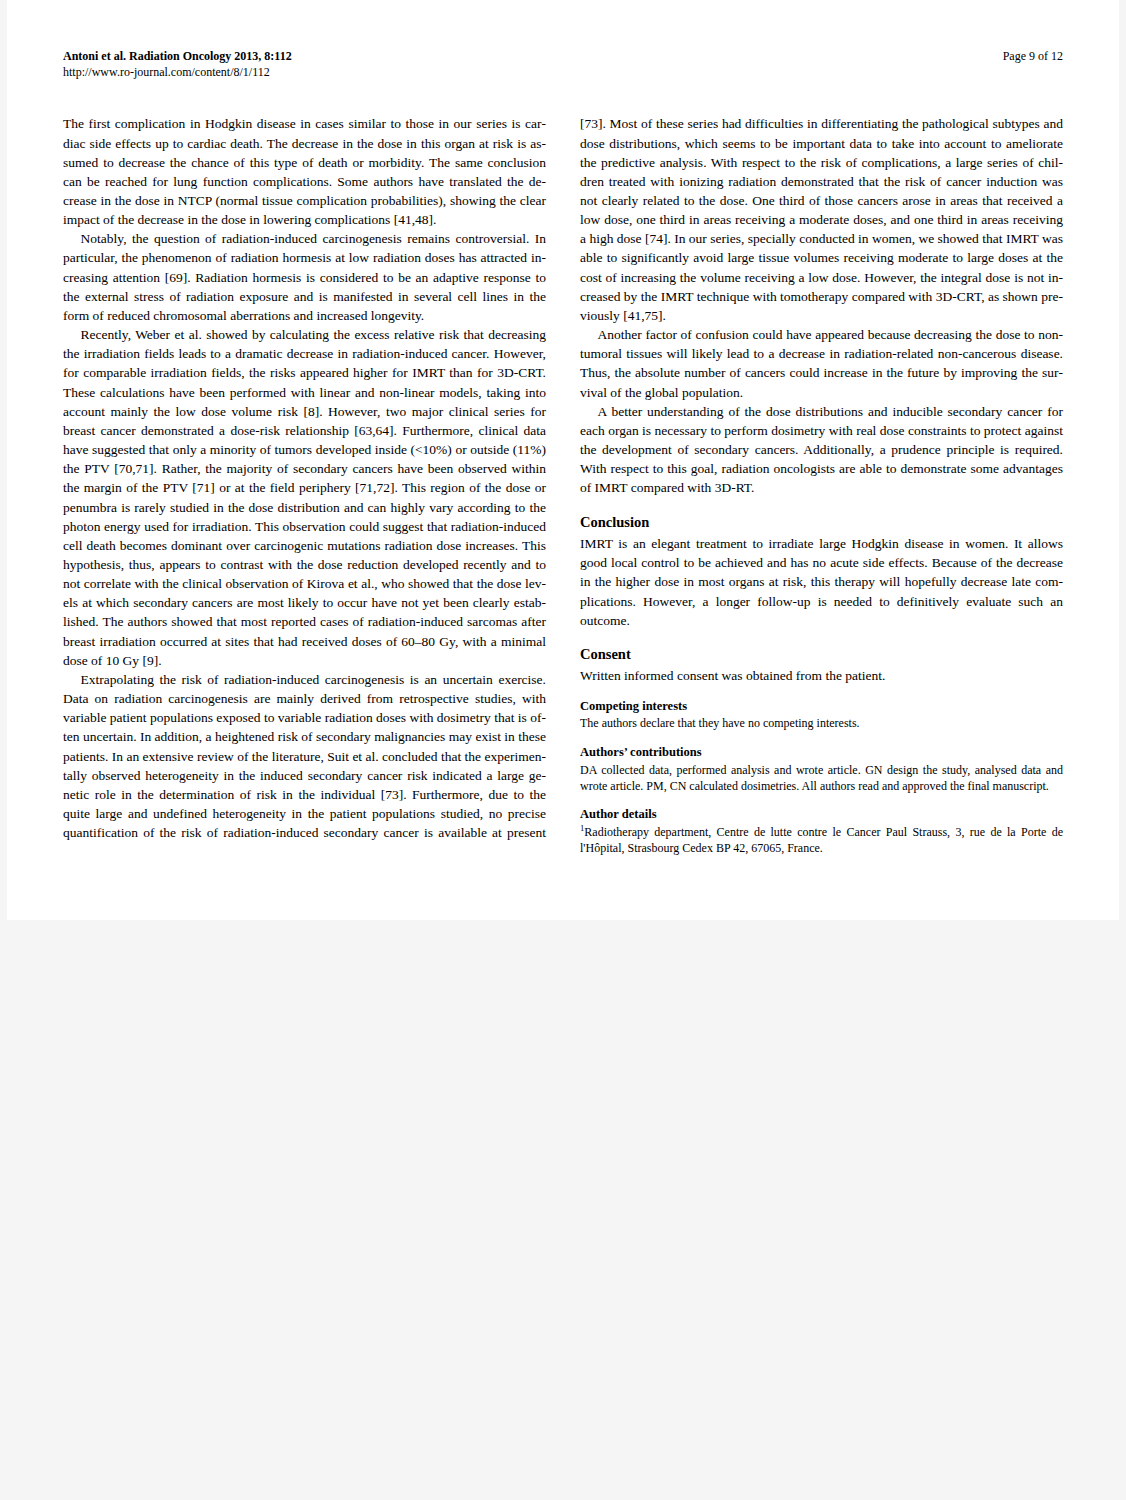Antoni et al. Radiation Oncology 2013, 8:112
http://www.ro-journal.com/content/8/1/112
Page 9 of 12
The first complication in Hodgkin disease in cases similar to those in our series is cardiac side effects up to cardiac death. The decrease in the dose in this organ at risk is assumed to decrease the chance of this type of death or morbidity. The same conclusion can be reached for lung function complications. Some authors have translated the decrease in the dose in NTCP (normal tissue complication probabilities), showing the clear impact of the decrease in the dose in lowering complications [41,48].
Notably, the question of radiation-induced carcinogenesis remains controversial. In particular, the phenomenon of radiation hormesis at low radiation doses has attracted increasing attention [69]. Radiation hormesis is considered to be an adaptive response to the external stress of radiation exposure and is manifested in several cell lines in the form of reduced chromosomal aberrations and increased longevity.
Recently, Weber et al. showed by calculating the excess relative risk that decreasing the irradiation fields leads to a dramatic decrease in radiation-induced cancer. However, for comparable irradiation fields, the risks appeared higher for IMRT than for 3D-CRT. These calculations have been performed with linear and non-linear models, taking into account mainly the low dose volume risk [8]. However, two major clinical series for breast cancer demonstrated a dose-risk relationship [63,64]. Furthermore, clinical data have suggested that only a minority of tumors developed inside (<10%) or outside (11%) the PTV [70,71]. Rather, the majority of secondary cancers have been observed within the margin of the PTV [71] or at the field periphery [71,72]. This region of the dose or penumbra is rarely studied in the dose distribution and can highly vary according to the photon energy used for irradiation. This observation could suggest that radiation-induced cell death becomes dominant over carcinogenic mutations radiation dose increases. This hypothesis, thus, appears to contrast with the dose reduction developed recently and to not correlate with the clinical observation of Kirova et al., who showed that the dose levels at which secondary cancers are most likely to occur have not yet been clearly established. The authors showed that most reported cases of radiation-induced sarcomas after breast irradiation occurred at sites that had received doses of 60–80 Gy, with a minimal dose of 10 Gy [9].
Extrapolating the risk of radiation-induced carcinogenesis is an uncertain exercise. Data on radiation carcinogenesis are mainly derived from retrospective studies, with variable patient populations exposed to variable radiation doses with dosimetry that is often uncertain. In addition, a heightened risk of secondary malignancies may exist in these patients. In an extensive review of the literature, Suit et al. concluded that the experimentally observed heterogeneity in the induced secondary cancer risk indicated a large genetic role in the determination of risk in the individual [73]. Furthermore, due to the quite large and undefined heterogeneity in the patient populations studied, no precise quantification of the risk of radiation-induced secondary cancer is available at present [73]. Most of these series had difficulties in differentiating the pathological subtypes and dose distributions, which seems to be important data to take into account to ameliorate the predictive analysis. With respect to the risk of complications, a large series of children treated with ionizing radiation demonstrated that the risk of cancer induction was not clearly related to the dose. One third of those cancers arose in areas that received a low dose, one third in areas receiving a moderate doses, and one third in areas receiving a high dose [74]. In our series, specially conducted in women, we showed that IMRT was able to significantly avoid large tissue volumes receiving moderate to large doses at the cost of increasing the volume receiving a low dose. However, the integral dose is not increased by the IMRT technique with tomotherapy compared with 3D-CRT, as shown previously [41,75].
Another factor of confusion could have appeared because decreasing the dose to non-tumoral tissues will likely lead to a decrease in radiation-related non-cancerous disease. Thus, the absolute number of cancers could increase in the future by improving the survival of the global population.
A better understanding of the dose distributions and inducible secondary cancer for each organ is necessary to perform dosimetry with real dose constraints to protect against the development of secondary cancers. Additionally, a prudence principle is required. With respect to this goal, radiation oncologists are able to demonstrate some advantages of IMRT compared with 3D-RT.
Conclusion
IMRT is an elegant treatment to irradiate large Hodgkin disease in women. It allows good local control to be achieved and has no acute side effects. Because of the decrease in the higher dose in most organs at risk, this therapy will hopefully decrease late complications. However, a longer follow-up is needed to definitively evaluate such an outcome.
Consent
Written informed consent was obtained from the patient.
Competing interests
The authors declare that they have no competing interests.
Authors’ contributions
DA collected data, performed analysis and wrote article. GN design the study, analysed data and wrote article. PM, CN calculated dosimetries. All authors read and approved the final manuscript.
Author details
1Radiotherapy department, Centre de lutte contre le Cancer Paul Strauss, 3, rue de la Porte de l'Hôpital, Strasbourg Cedex BP 42, 67065, France.